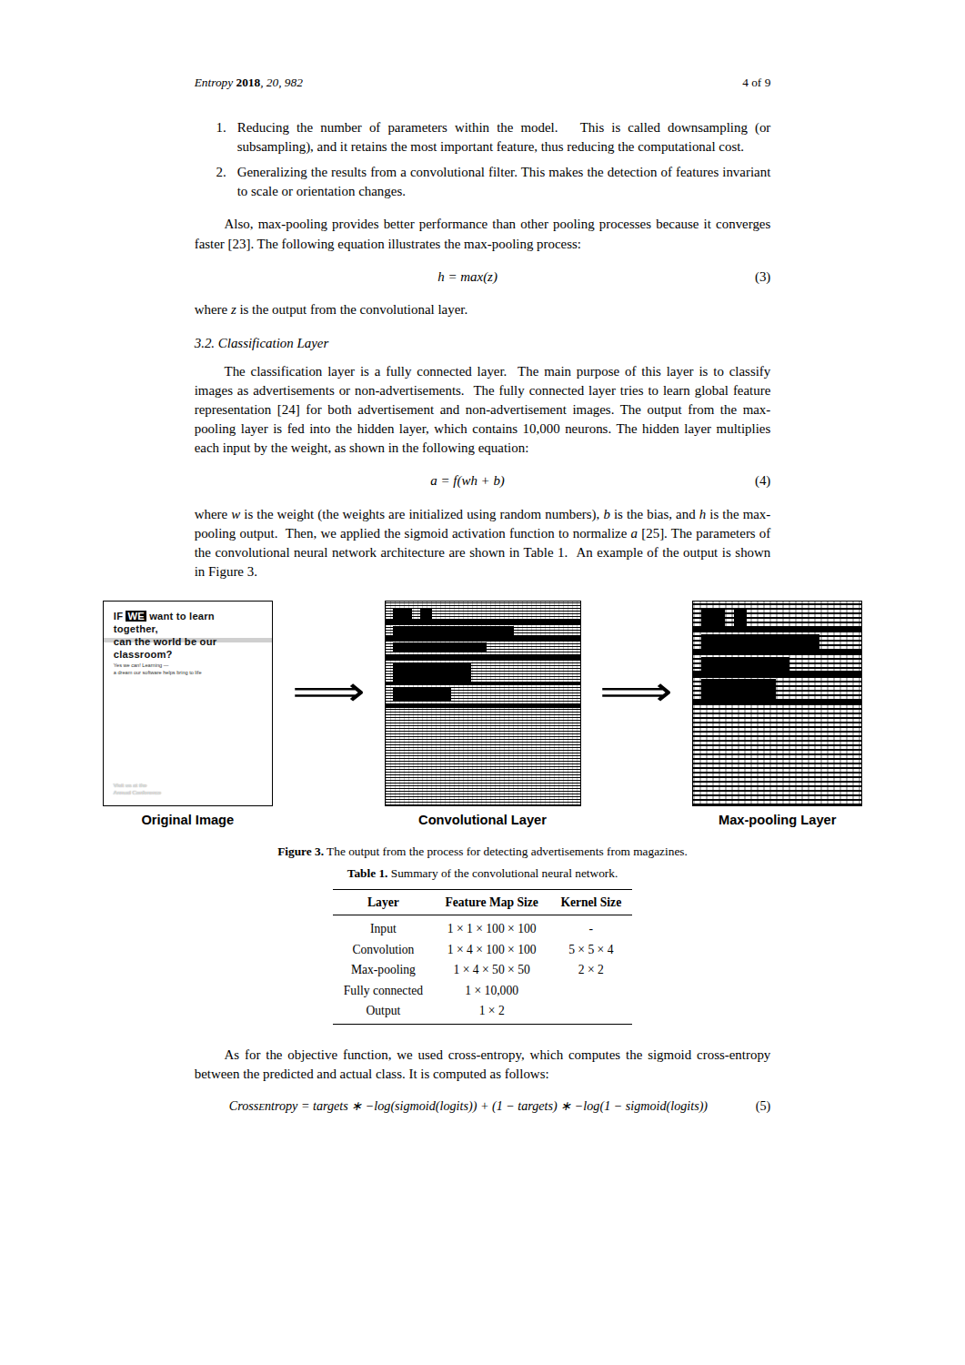Entropy 2018, 20, 982
4 of 9
Reducing the number of parameters within the model. This is called downsampling (or subsampling), and it retains the most important feature, thus reducing the computational cost.
Generalizing the results from a convolutional filter. This makes the detection of features invariant to scale or orientation changes.
Also, max-pooling provides better performance than other pooling processes because it converges faster [23]. The following equation illustrates the max-pooling process:
h = max(z)
(3)
where z is the output from the convolutional layer.
3.2. Classification Layer
The classification layer is a fully connected layer. The main purpose of this layer is to classify images as advertisements or non-advertisements. The fully connected layer tries to learn global feature representation [24] for both advertisement and non-advertisement images. The output from the max-pooling layer is fed into the hidden layer, which contains 10,000 neurons. The hidden layer multiplies each input by the weight, as shown in the following equation:
a = f(wh + b)
(4)
where w is the weight (the weights are initialized using random numbers), b is the bias, and h is the max-pooling output. Then, we applied the sigmoid activation function to normalize a [25]. The parameters of the convolutional neural network architecture are shown in Table 1. An example of the output is shown in Figure 3.
IF WE want to learn together,
can the world be our classroom?
Yes we can! Learning —
a dream our software helps bring to life
Visit us at the
Annual Conference
Original Image
⟹
Convolutional Layer
⟹
Max-pooling Layer
Figure 3. The output from the process for detecting advertisements from magazines.
Table 1. Summary of the convolutional neural network.
| Layer | Feature Map Size | Kernel Size |
| --- | --- | --- |
| Input | 1 × 1 × 100 × 100 | - |
| Convolution | 1 × 4 × 100 × 100 | 5 × 5 × 4 |
| Max-pooling | 1 × 4 × 50 × 50 | 2 × 2 |
| Fully connected | 1 × 10,000 | |
| Output | 1 × 2 | |
As for the objective function, we used cross-entropy, which computes the sigmoid cross-entropy between the predicted and actual class. It is computed as follows:
CrossEntropy = targets ∗ −log(sigmoid(logits)) + (1 − targets) ∗ −log(1 − sigmoid(logits))
(5)